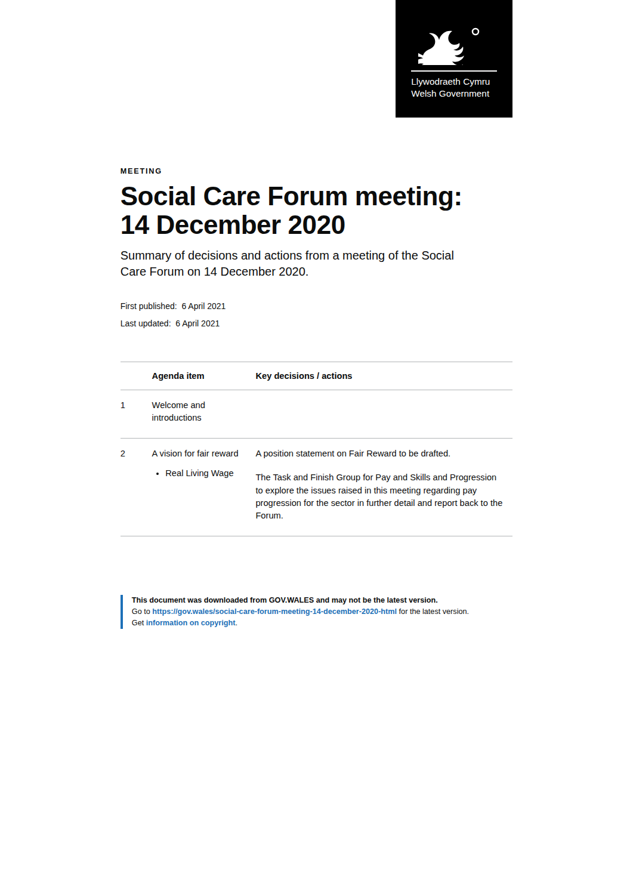Llywodraeth Cymru
Welsh Government
Meeting
Social Care Forum meeting:
14 December 2020
Summary of decisions and actions from a meeting of the Social Care Forum on 14 December 2020.
First published: 6 April 2021
Last updated: 6 April 2021
| | Agenda item | Key decisions / actions |
| --- | --- | --- |
| 1 | Welcome and introductions | |
| 2 | A vision for fair reward Real Living Wage | A position statement on Fair Reward to be drafted. The Task and Finish Group for Pay and Skills and Progression to explore the issues raised in this meeting regarding pay progression for the sector in further detail and report back to the Forum. |
This document was downloaded from GOV.WALES and may not be the latest version.
Go to https://gov.wales/social-care-forum-meeting-14-december-2020-html for the latest version.
Get information on copyright.